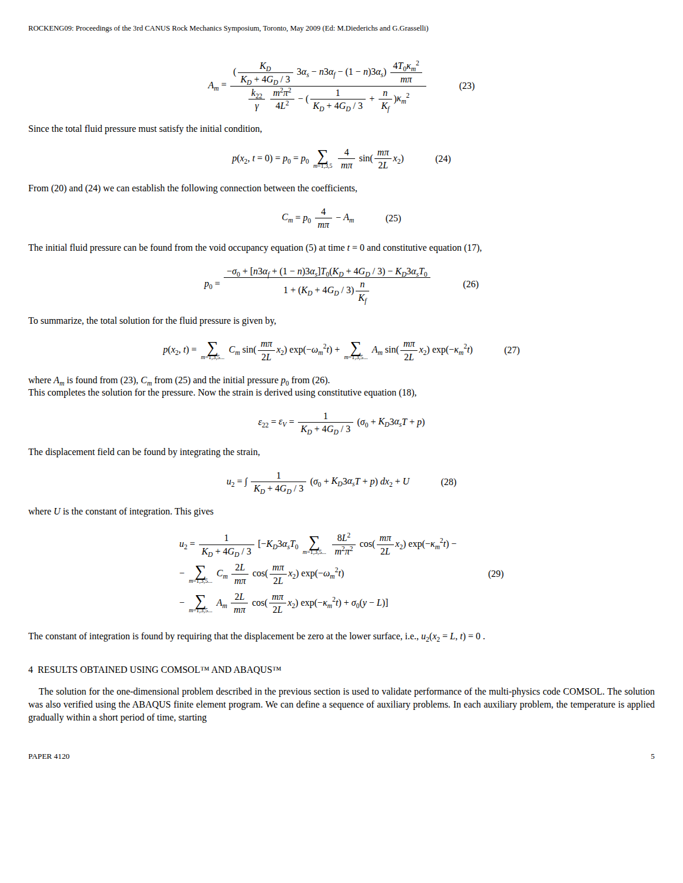ROCKENG09: Proceedings of the 3rd CANUS Rock Mechanics Symposium, Toronto, May 2009 (Ed: M.Diederichs and G.Grasselli)
Am = (KD KD + 4GD / 3 3αs − n3αf − (1 − n)3αs) 4T0κm2 mπ k22 γ m2π24L2 − (1 KD + 4GD / 3 + nKf)κm2
(23)
Since the total fluid pressure must satisfy the initial condition,
p(x2, t = 0) = p0 = p0 ∑m=1,3,5 4 mπ sin(mπ 2L x2)
(24)
From (20) and (24) we can establish the following connection between the coefficients,
Cm = p0 4 mπ − Am
(25)
The initial fluid pressure can be found from the void occupancy equation (5) at time t = 0 and constitutive equation (17),
p0 = −σ0 + [n3αf + (1 − n)3αs]T0(KD + 4GD / 3) − KD3αs T0 1 + (KD + 4GD / 3)nKf
(26)
To summarize, the total solution for the fluid pressure is given by,
p(x2, t) = ∑m=1,3,5... Cm sin(mπ 2L x2) exp(−ωm2t) + ∑m=1,3,5... Am sin(mπ 2L x2) exp(−κm2t)
(27)
where Am is found from (23), Cm from (25) and the initial pressure p0 from (26).
This completes the solution for the pressure. Now the strain is derived using constitutive equation (18),
ε22 = εV = 1 KD + 4GD / 3 (σ0 + KD3αs T + p)
The displacement field can be found by integrating the strain,
u2 = ∫ 1 KD + 4GD / 3 (σ0 + KD3αs T + p) dx2 + U
(28)
where U is the constant of integration. This gives
u2 = 1 KD + 4GD / 3 [−KD3αs T0 ∑m=1,3,5... 8L2 m2π2 cos(mπ 2L x2) exp(−κm2t) −
− ∑m=1,3,5... Cm 2L mπ cos(mπ 2L x2) exp(−ωm2t)
− ∑m=1,3,5... Am 2L mπ cos(mπ 2L x2) exp(−κm2t) + σ0(y − L)]
(29)
The constant of integration is found by requiring that the displacement be zero at the lower surface, i.e., u2(x2 = L, t) = 0 .
4 RESULTS OBTAINED USING COMSOL™ AND ABAQUS™
The solution for the one-dimensional problem described in the previous section is used to validate performance of the multi-physics code COMSOL. The solution was also verified using the ABAQUS finite element program. We can define a sequence of auxiliary problems. In each auxiliary problem, the temperature is applied gradually within a short period of time, starting
PAPER 4120 5